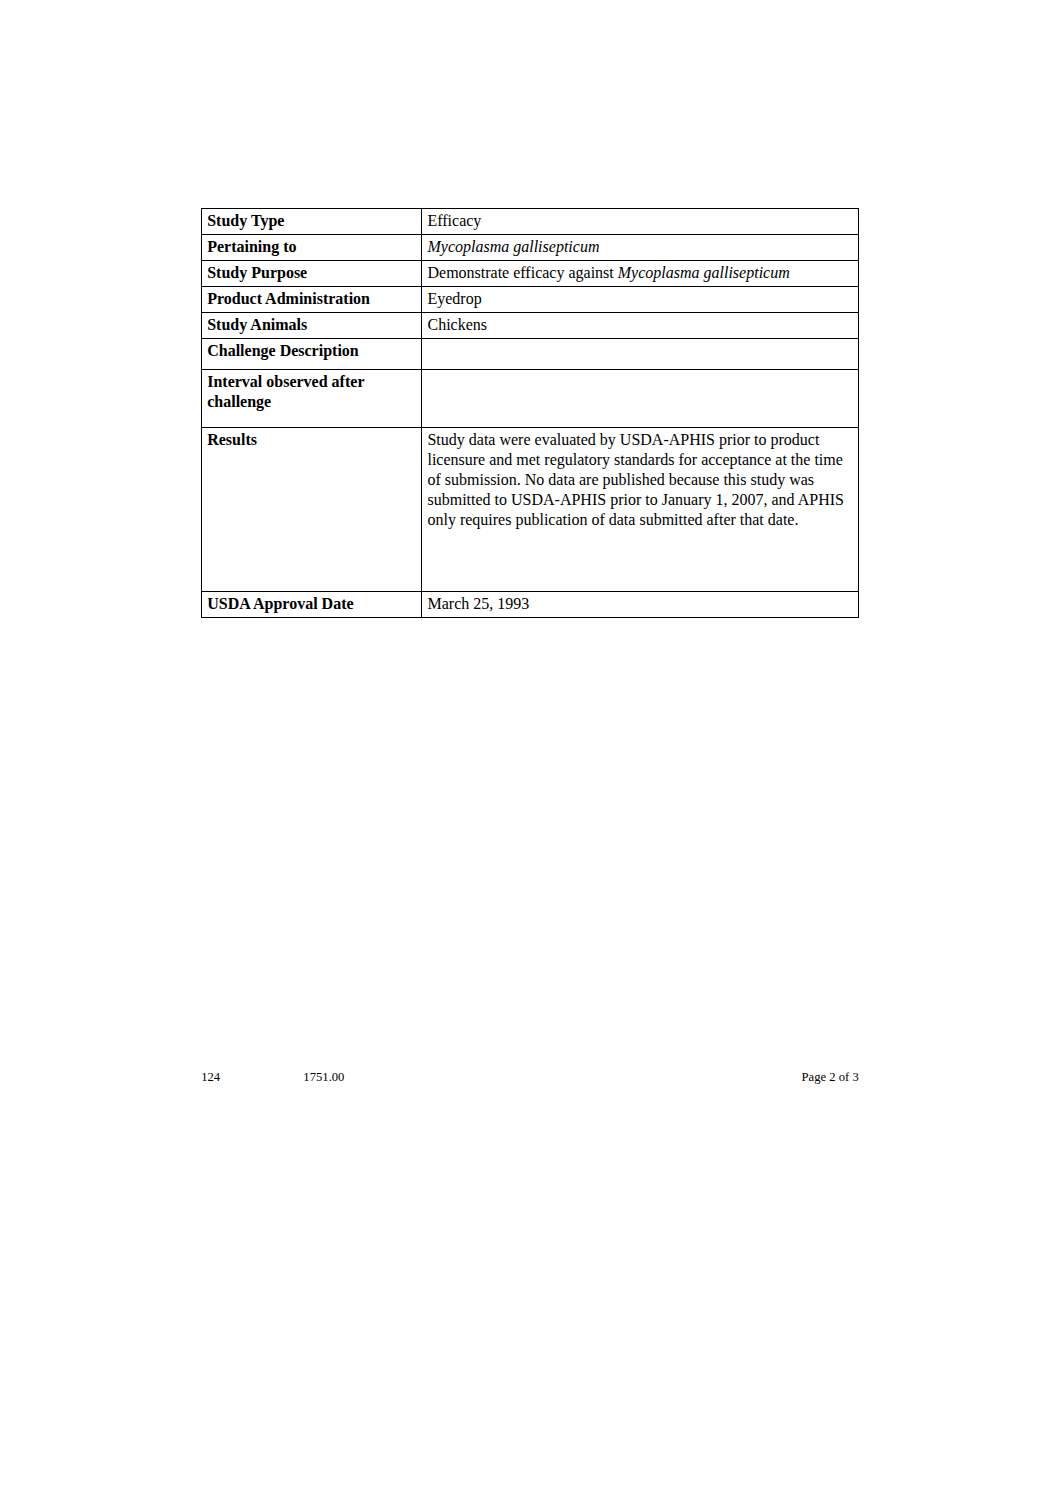| Study Type | Efficacy |
| Pertaining to | Mycoplasma gallisepticum |
| Study Purpose | Demonstrate efficacy against Mycoplasma gallisepticum |
| Product Administration | Eyedrop |
| Study Animals | Chickens |
| Challenge Description | |
| Interval observed after challenge | |
| Results | Study data were evaluated by USDA-APHIS prior to product licensure and met regulatory standards for acceptance at the time of submission. No data are published because this study was submitted to USDA-APHIS prior to January 1, 2007, and APHIS only requires publication of data submitted after that date. |
| USDA Approval Date | March 25, 1993 |
1241751.00
Page 2 of 3